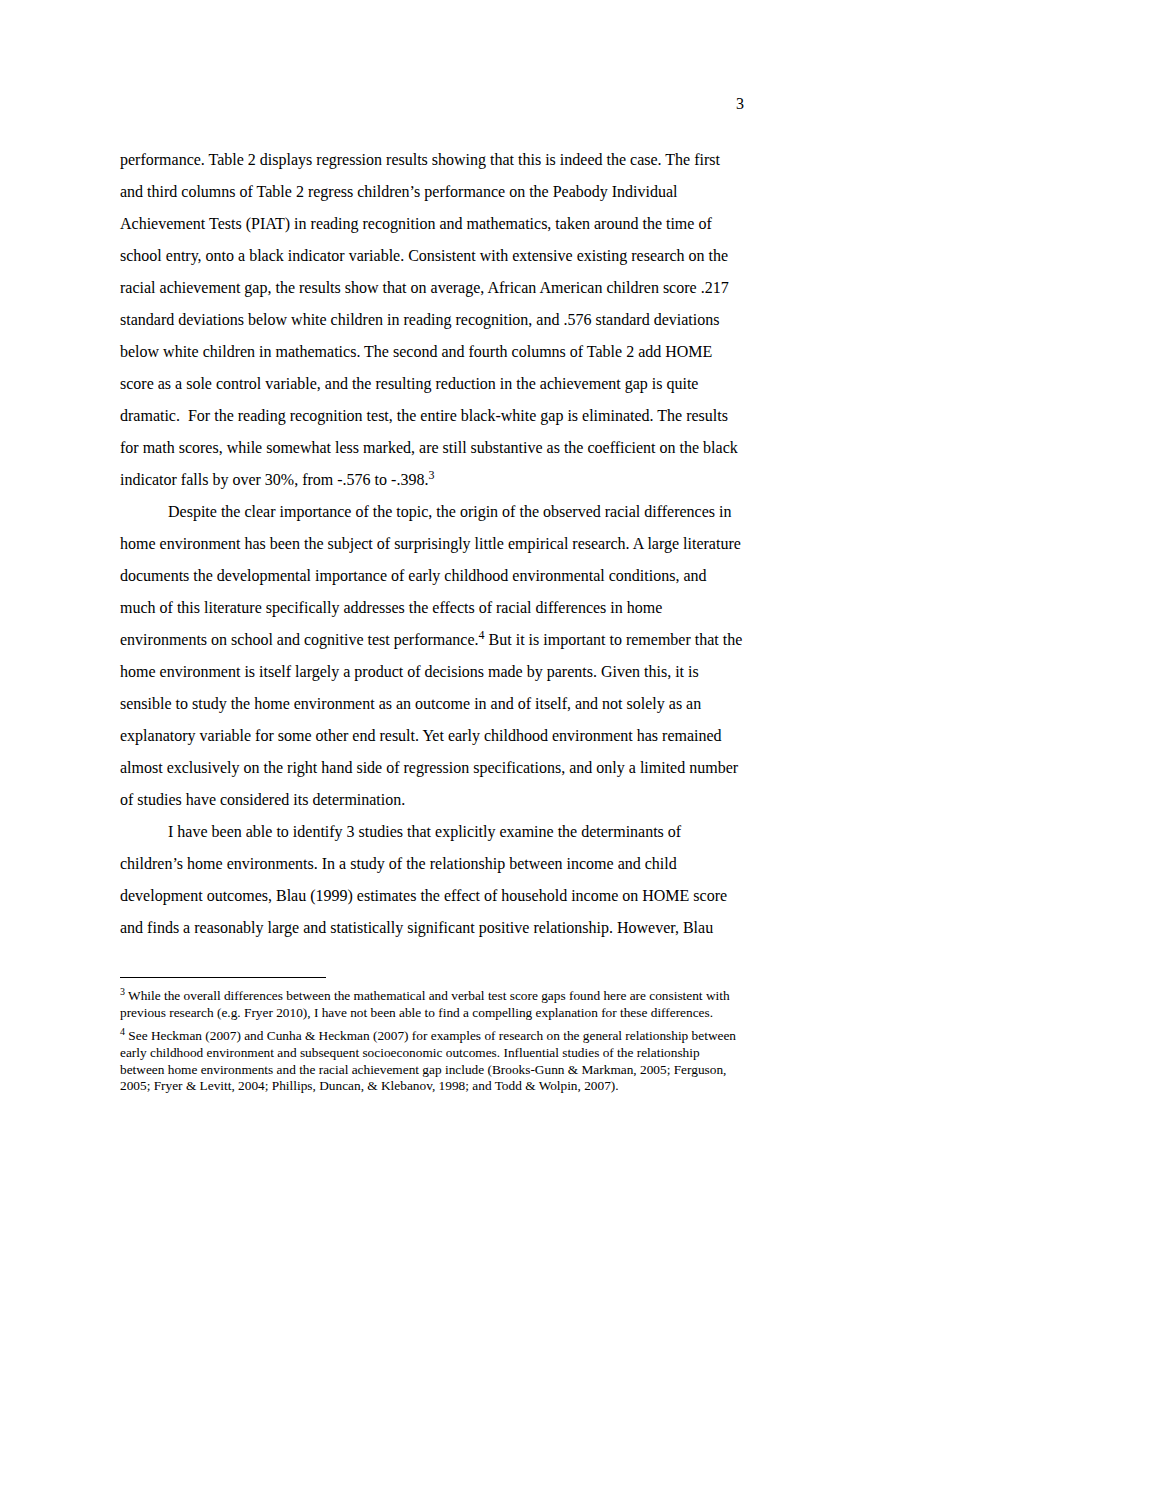3
performance. Table 2 displays regression results showing that this is indeed the case. The first and third columns of Table 2 regress children’s performance on the Peabody Individual Achievement Tests (PIAT) in reading recognition and mathematics, taken around the time of school entry, onto a black indicator variable. Consistent with extensive existing research on the racial achievement gap, the results show that on average, African American children score .217 standard deviations below white children in reading recognition, and .576 standard deviations below white children in mathematics. The second and fourth columns of Table 2 add HOME score as a sole control variable, and the resulting reduction in the achievement gap is quite dramatic. For the reading recognition test, the entire black-white gap is eliminated. The results for math scores, while somewhat less marked, are still substantive as the coefficient on the black indicator falls by over 30%, from -.576 to -.398.3
Despite the clear importance of the topic, the origin of the observed racial differences in home environment has been the subject of surprisingly little empirical research. A large literature documents the developmental importance of early childhood environmental conditions, and much of this literature specifically addresses the effects of racial differences in home environments on school and cognitive test performance.4 But it is important to remember that the home environment is itself largely a product of decisions made by parents. Given this, it is sensible to study the home environment as an outcome in and of itself, and not solely as an explanatory variable for some other end result. Yet early childhood environment has remained almost exclusively on the right hand side of regression specifications, and only a limited number of studies have considered its determination.
I have been able to identify 3 studies that explicitly examine the determinants of children’s home environments. In a study of the relationship between income and child development outcomes, Blau (1999) estimates the effect of household income on HOME score and finds a reasonably large and statistically significant positive relationship. However, Blau
3 While the overall differences between the mathematical and verbal test score gaps found here are consistent with previous research (e.g. Fryer 2010), I have not been able to find a compelling explanation for these differences.
4 See Heckman (2007) and Cunha & Heckman (2007) for examples of research on the general relationship between early childhood environment and subsequent socioeconomic outcomes. Influential studies of the relationship between home environments and the racial achievement gap include (Brooks-Gunn & Markman, 2005; Ferguson, 2005; Fryer & Levitt, 2004; Phillips, Duncan, & Klebanov, 1998; and Todd & Wolpin, 2007).